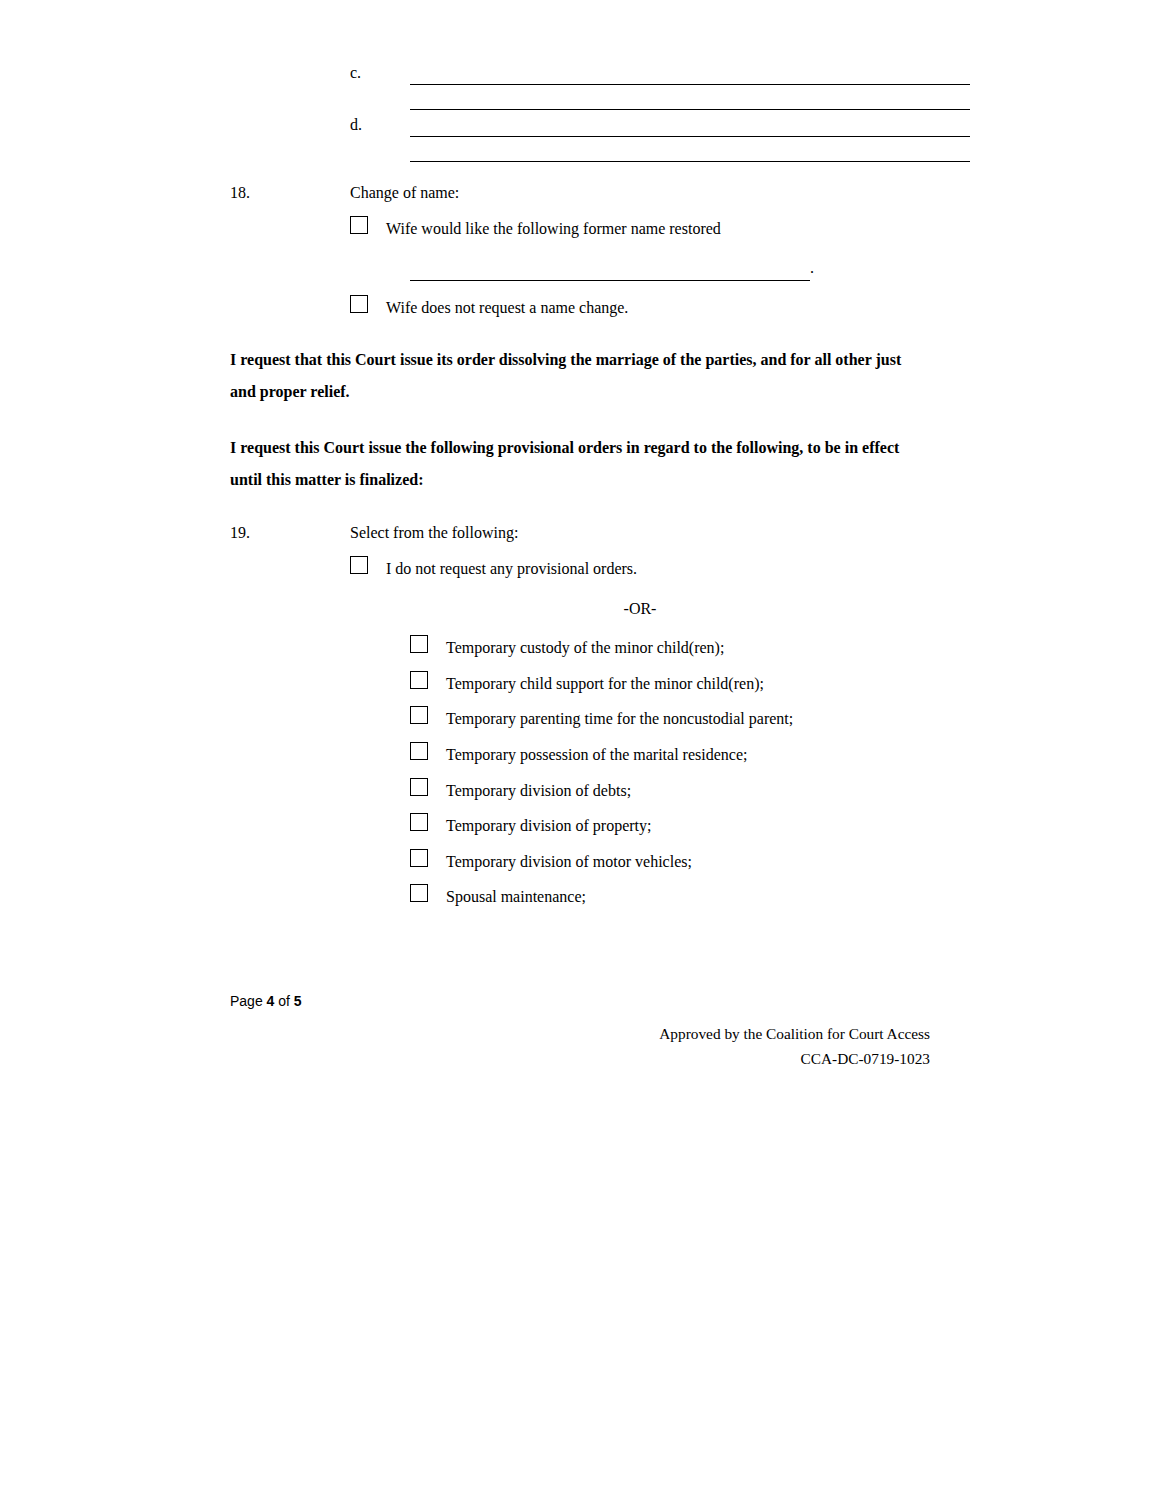c.
d.
18. Change of name:
Wife would like the following former name restored
.
Wife does not request a name change.
I request that this Court issue its order dissolving the marriage of the parties, and for all other just and proper relief.
I request this Court issue the following provisional orders in regard to the following, to be in effect until this matter is finalized:
19. Select from the following:
I do not request any provisional orders.
-OR-
Temporary custody of the minor child(ren);
Temporary child support for the minor child(ren);
Temporary parenting time for the noncustodial parent;
Temporary possession of the marital residence;
Temporary division of debts;
Temporary division of property;
Temporary division of motor vehicles;
Spousal maintenance;
Page 4 of 5
Approved by the Coalition for Court Access
CCA-DC-0719-1023